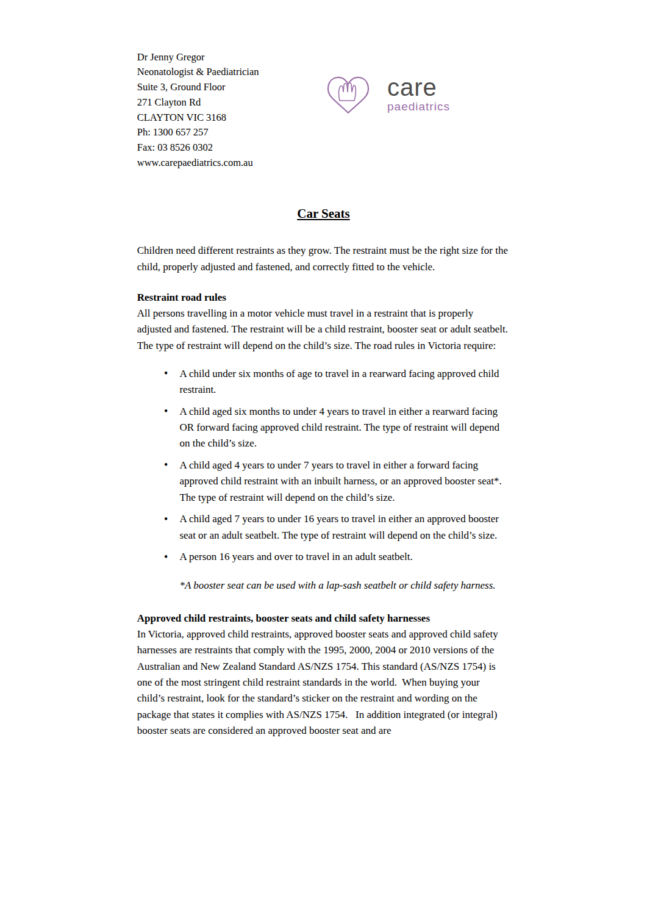Dr Jenny Gregor
Neonatologist & Paediatrician
Suite 3, Ground Floor
271 Clayton Rd
CLAYTON VIC 3168
Ph: 1300 657 257
Fax: 03 8526 0302
www.carepaediatrics.com.au
care paediatrics care paediatrics
Car Seats
Children need different restraints as they grow. The restraint must be the right size for the child, properly adjusted and fastened, and correctly fitted to the vehicle.
Restraint road rules
All persons travelling in a motor vehicle must travel in a restraint that is properly adjusted and fastened. The restraint will be a child restraint, booster seat or adult seatbelt. The type of restraint will depend on the child’s size. The road rules in Victoria require:
A child under six months of age to travel in a rearward facing approved child restraint.
A child aged six months to under 4 years to travel in either a rearward facing OR forward facing approved child restraint. The type of restraint will depend on the child’s size.
A child aged 4 years to under 7 years to travel in either a forward facing approved child restraint with an inbuilt harness, or an approved booster seat*. The type of restraint will depend on the child’s size.
A child aged 7 years to under 16 years to travel in either an approved booster seat or an adult seatbelt. The type of restraint will depend on the child’s size.
A person 16 years and over to travel in an adult seatbelt.
*A booster seat can be used with a lap-sash seatbelt or child safety harness.
Approved child restraints, booster seats and child safety harnesses
In Victoria, approved child restraints, approved booster seats and approved child safety harnesses are restraints that comply with the 1995, 2000, 2004 or 2010 versions of the Australian and New Zealand Standard AS/NZS 1754. This standard (AS/NZS 1754) is one of the most stringent child restraint standards in the world. When buying your child’s restraint, look for the standard’s sticker on the restraint and wording on the package that states it complies with AS/NZS 1754. In addition integrated (or integral) booster seats are considered an approved booster seat and are